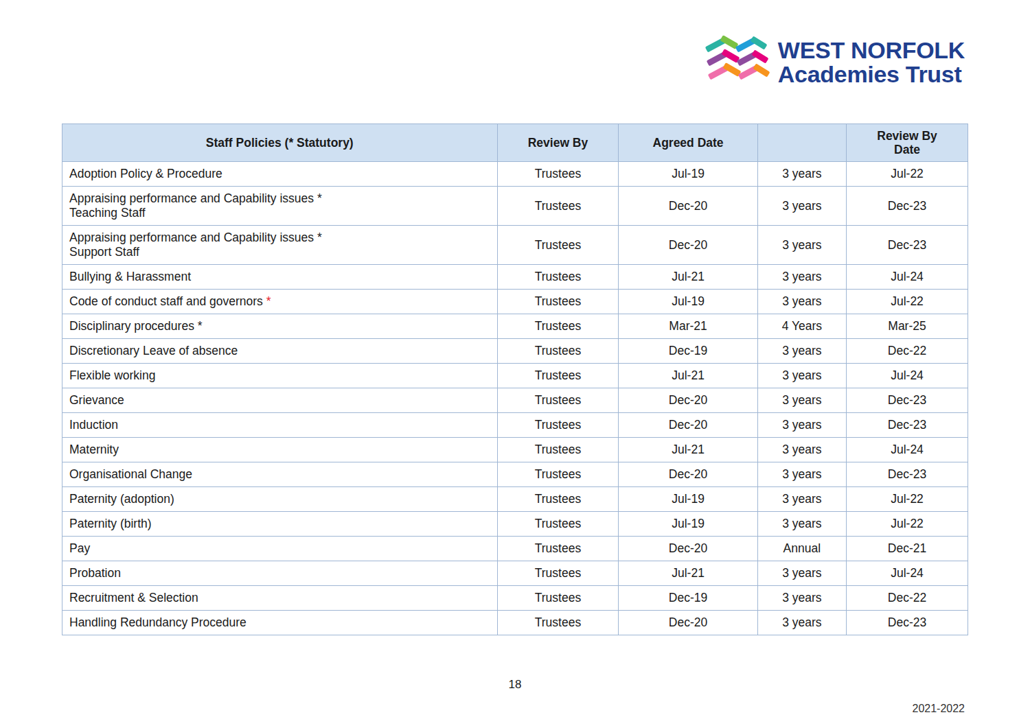WEST NORFOLKAcademies Trust
| Staff Policies (* Statutory) | Review By | Agreed Date | | Review By Date |
| --- | --- | --- | --- | --- |
| Adoption Policy & Procedure | Trustees | Jul-19 | 3 years | Jul-22 |
| Appraising performance and Capability issues * Teaching Staff | Trustees | Dec-20 | 3 years | Dec-23 |
| Appraising performance and Capability issues * Support Staff | Trustees | Dec-20 | 3 years | Dec-23 |
| Bullying & Harassment | Trustees | Jul-21 | 3 years | Jul-24 |
| Code of conduct staff and governors * | Trustees | Jul-19 | 3 years | Jul-22 |
| Disciplinary procedures * | Trustees | Mar-21 | 4 Years | Mar-25 |
| Discretionary Leave of absence | Trustees | Dec-19 | 3 years | Dec-22 |
| Flexible working | Trustees | Jul-21 | 3 years | Jul-24 |
| Grievance | Trustees | Dec-20 | 3 years | Dec-23 |
| Induction | Trustees | Dec-20 | 3 years | Dec-23 |
| Maternity | Trustees | Jul-21 | 3 years | Jul-24 |
| Organisational Change | Trustees | Dec-20 | 3 years | Dec-23 |
| Paternity (adoption) | Trustees | Jul-19 | 3 years | Jul-22 |
| Paternity (birth) | Trustees | Jul-19 | 3 years | Jul-22 |
| Pay | Trustees | Dec-20 | Annual | Dec-21 |
| Probation | Trustees | Jul-21 | 3 years | Jul-24 |
| Recruitment & Selection | Trustees | Dec-19 | 3 years | Dec-22 |
| Handling Redundancy Procedure | Trustees | Dec-20 | 3 years | Dec-23 |
18
2021-2022